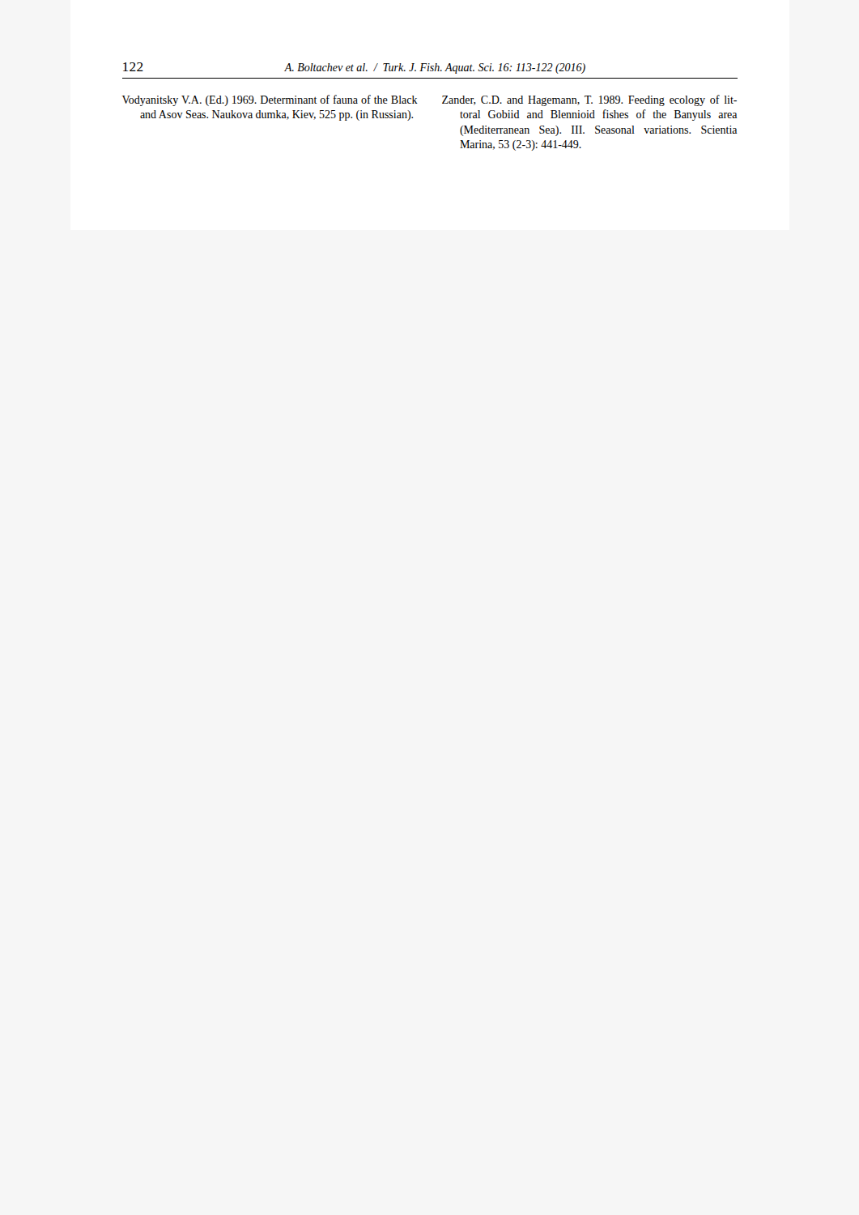122 A. Boltachev et al. / Turk. J. Fish. Aquat. Sci. 16: 113-122 (2016)
Vodyanitsky V.A. (Ed.) 1969. Determinant of fauna of the Black and Asov Seas. Naukova dumka, Kiev, 525 pp. (in Russian).
Zander, C.D. and Hagemann, T. 1989. Feeding ecology of littoral Gobiid and Blennioid fishes of the Banyuls area (Mediterranean Sea). III. Seasonal variations. Scientia Marina, 53 (2-3): 441-449.